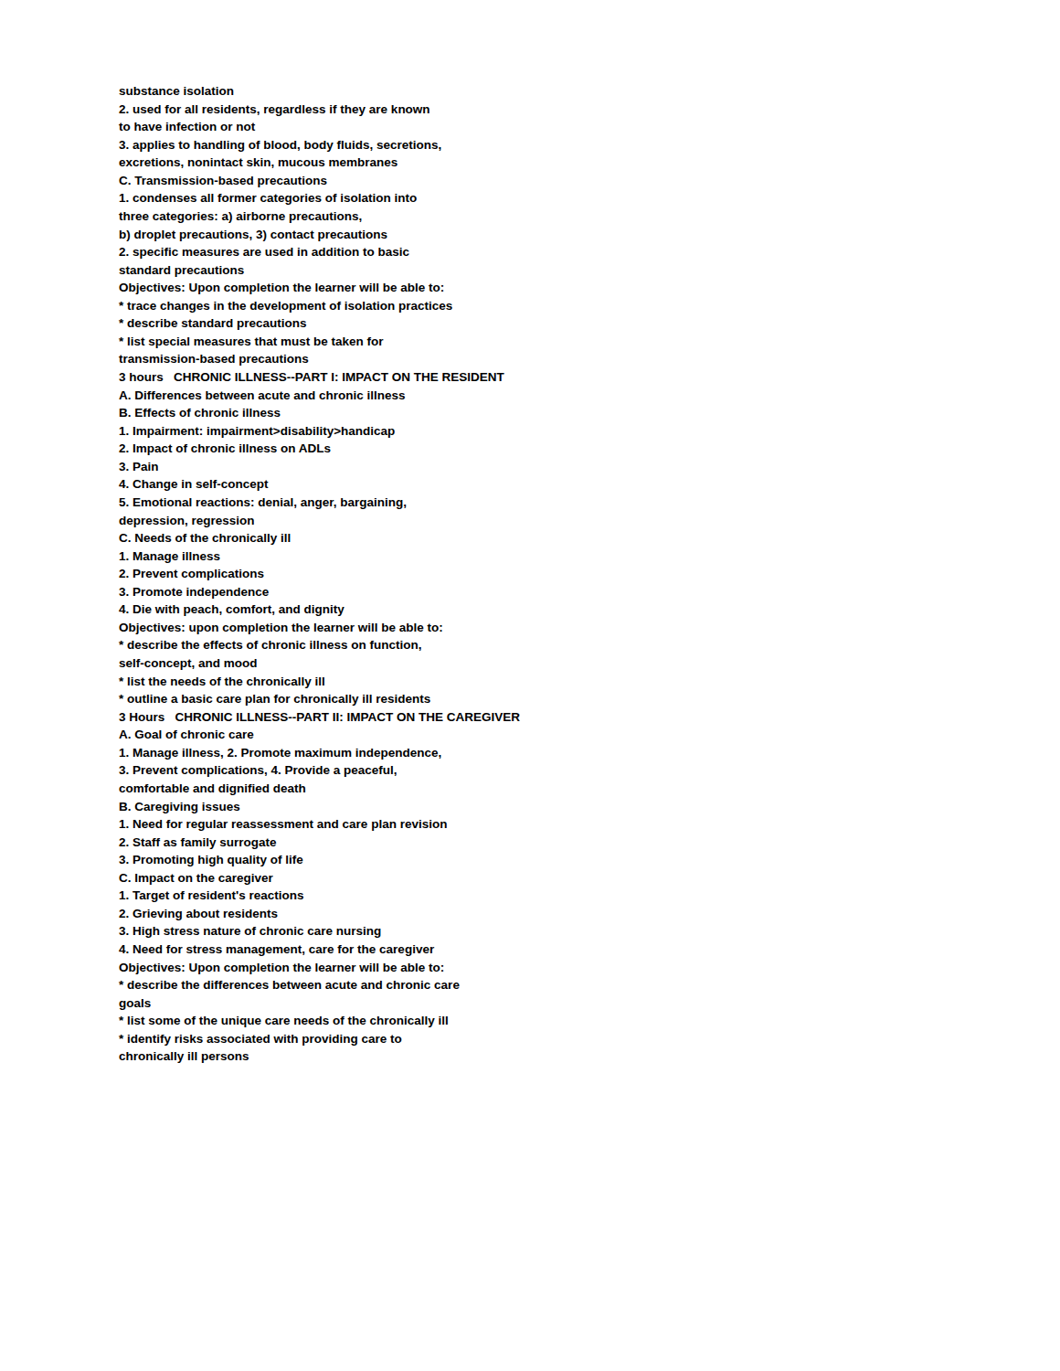substance isolation
2. used for all residents, regardless if they are known
to have infection or not
3. applies to handling of blood, body fluids, secretions,
excretions, nonintact skin, mucous membranes
C. Transmission-based precautions
1. condenses all former categories of isolation into
three categories: a) airborne precautions,
b) droplet precautions, 3) contact precautions
2. specific measures are used in addition to basic
standard precautions
Objectives: Upon completion the learner will be able to:
* trace changes in the development of isolation practices
* describe standard precautions
* list special measures that must be taken for
transmission-based precautions
3 hours CHRONIC ILLNESS--PART I: IMPACT ON THE RESIDENT
A. Differences between acute and chronic illness
B. Effects of chronic illness
1. Impairment: impairment>disability>handicap
2. Impact of chronic illness on ADLs
3. Pain
4. Change in self-concept
5. Emotional reactions: denial, anger, bargaining,
depression, regression
C. Needs of the chronically ill
1. Manage illness
2. Prevent complications
3. Promote independence
4. Die with peach, comfort, and dignity
Objectives: upon completion the learner will be able to:
* describe the effects of chronic illness on function,
self-concept, and mood
* list the needs of the chronically ill
* outline a basic care plan for chronically ill residents
3 Hours CHRONIC ILLNESS--PART II: IMPACT ON THE CAREGIVER
A. Goal of chronic care
1. Manage illness, 2. Promote maximum independence,
3. Prevent complications, 4. Provide a peaceful,
comfortable and dignified death
B. Caregiving issues
1. Need for regular reassessment and care plan revision
2. Staff as family surrogate
3. Promoting high quality of life
C. Impact on the caregiver
1. Target of resident's reactions
2. Grieving about residents
3. High stress nature of chronic care nursing
4. Need for stress management, care for the caregiver
Objectives: Upon completion the learner will be able to:
* describe the differences between acute and chronic care
goals
* list some of the unique care needs of the chronically ill
* identify risks associated with providing care to
chronically ill persons